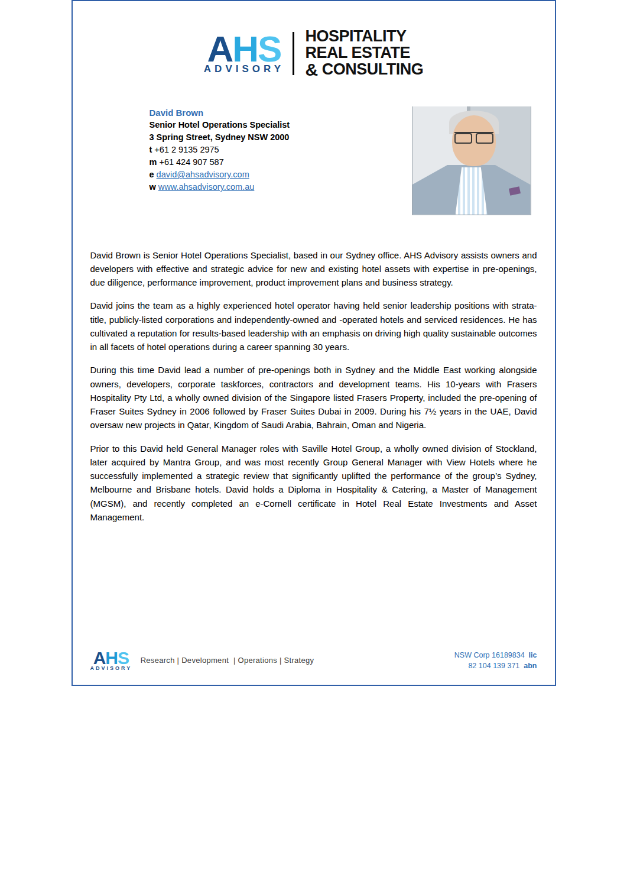AHS
ADVISORY
HOSPITALITY
REAL ESTATE
& CONSULTING
David Brown
Senior Hotel Operations Specialist
3 Spring Street, Sydney NSW 2000
t +61 2 9135 2975
m +61 424 907 587
e david@ahsadvisory.com
w www.ahsadvisory.com.au
David Brown is Senior Hotel Operations Specialist, based in our Sydney office. AHS Advisory assists owners and developers with effective and strategic advice for new and existing hotel assets with expertise in pre-openings, due diligence, performance improvement, product improvement plans and business strategy.
David joins the team as a highly experienced hotel operator having held senior leadership positions with strata-title, publicly-listed corporations and independently-owned and -operated hotels and serviced residences. He has cultivated a reputation for results-based leadership with an emphasis on driving high quality sustainable outcomes in all facets of hotel operations during a career spanning 30 years.
During this time David lead a number of pre-openings both in Sydney and the Middle East working alongside owners, developers, corporate taskforces, contractors and development teams. His 10-years with Frasers Hospitality Pty Ltd, a wholly owned division of the Singapore listed Frasers Property, included the pre-opening of Fraser Suites Sydney in 2006 followed by Fraser Suites Dubai in 2009. During his 7½ years in the UAE, David oversaw new projects in Qatar, Kingdom of Saudi Arabia, Bahrain, Oman and Nigeria.
Prior to this David held General Manager roles with Saville Hotel Group, a wholly owned division of Stockland, later acquired by Mantra Group, and was most recently Group General Manager with View Hotels where he successfully implemented a strategic review that significantly uplifted the performance of the group’s Sydney, Melbourne and Brisbane hotels. David holds a Diploma in Hospitality & Catering, a Master of Management (MGSM), and recently completed an e-Cornell certificate in Hotel Real Estate Investments and Asset Management.
AHS
ADVISORY
Research | Development | Operations | Strategy
NSW Corp 16189834 lic
82 104 139 371 abn